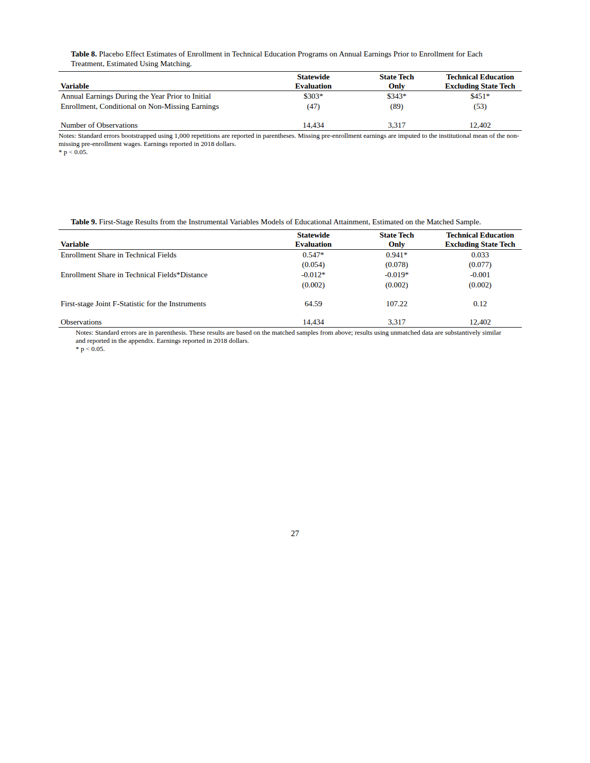Table 8. Placebo Effect Estimates of Enrollment in Technical Education Programs on Annual Earnings Prior to Enrollment for Each Treatment, Estimated Using Matching.
| Variable | Statewide Evaluation | State Tech Only | Technical Education Excluding State Tech |
| --- | --- | --- | --- |
| Annual Earnings During the Year Prior to Initial | $303* | $343* | $451* |
| Enrollment, Conditional on Non-Missing Earnings | (47) | (89) | (53) |
| Number of Observations | 14,434 | 3,317 | 12,402 |
Notes: Standard errors bootstrapped using 1,000 repetitions are reported in parentheses. Missing pre-enrollment earnings are imputed to the institutional mean of the non-missing pre-enrollment wages. Earnings reported in 2018 dollars.
* p < 0.05.
Table 9. First-Stage Results from the Instrumental Variables Models of Educational Attainment, Estimated on the Matched Sample.
| Variable | Statewide Evaluation | State Tech Only | Technical Education Excluding State Tech |
| --- | --- | --- | --- |
| Enrollment Share in Technical Fields | 0.547* | 0.941* | 0.033 |
| | (0.054) | (0.078) | (0.077) |
| Enrollment Share in Technical Fields*Distance | -0.012* | -0.019* | -0.001 |
| | (0.002) | (0.002) | (0.002) |
| First-stage Joint F-Statistic for the Instruments | 64.59 | 107.22 | 0.12 |
| Observations | 14,434 | 3,317 | 12,402 |
Notes: Standard errors are in parenthesis. These results are based on the matched samples from above; results using unmatched data are substantively similar and reported in the appendix. Earnings reported in 2018 dollars.
* p < 0.05.
27